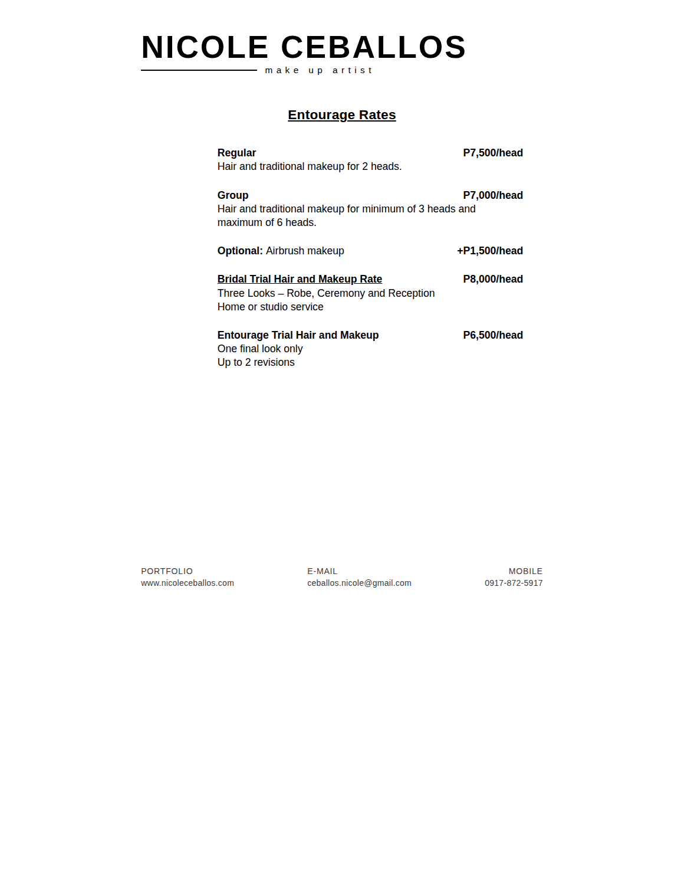NICOLE CEBALLOS
make up artist
Entourage Rates
Regular P7,500/head
Hair and traditional makeup for 2 heads.
Group P7,000/head
Hair and traditional makeup for minimum of 3 heads and maximum of 6 heads.
Optional: Airbrush makeup +P1,500/head
Bridal Trial Hair and Makeup Rate P8,000/head
Three Looks – Robe, Ceremony and Reception
Home or studio service
Entourage Trial Hair and Makeup P6,500/head
One final look only
Up to 2 revisions
PORTFOLIO
www.nicoleceballos.com
E-MAIL
ceballos.nicole@gmail.com
MOBILE
0917-872-5917